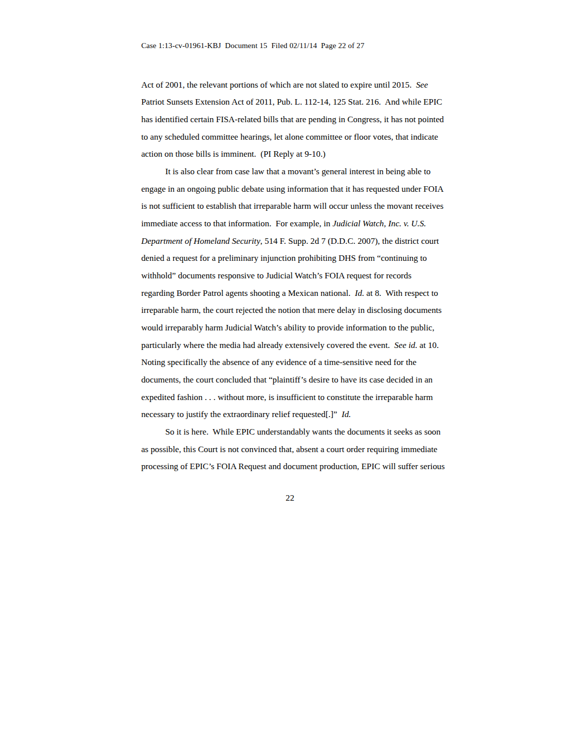Case 1:13-cv-01961-KBJ Document 15 Filed 02/11/14 Page 22 of 27
Act of 2001, the relevant portions of which are not slated to expire until 2015. See Patriot Sunsets Extension Act of 2011, Pub. L. 112-14, 125 Stat. 216. And while EPIC has identified certain FISA-related bills that are pending in Congress, it has not pointed to any scheduled committee hearings, let alone committee or floor votes, that indicate action on those bills is imminent. (PI Reply at 9-10.)
It is also clear from case law that a movant’s general interest in being able to engage in an ongoing public debate using information that it has requested under FOIA is not sufficient to establish that irreparable harm will occur unless the movant receives immediate access to that information. For example, in Judicial Watch, Inc. v. U.S. Department of Homeland Security, 514 F. Supp. 2d 7 (D.D.C. 2007), the district court denied a request for a preliminary injunction prohibiting DHS from “continuing to withhold” documents responsive to Judicial Watch’s FOIA request for records regarding Border Patrol agents shooting a Mexican national. Id. at 8. With respect to irreparable harm, the court rejected the notion that mere delay in disclosing documents would irreparably harm Judicial Watch’s ability to provide information to the public, particularly where the media had already extensively covered the event. See id. at 10. Noting specifically the absence of any evidence of a time-sensitive need for the documents, the court concluded that “plaintiff’s desire to have its case decided in an expedited fashion . . . without more, is insufficient to constitute the irreparable harm necessary to justify the extraordinary relief requested[.]” Id.
So it is here. While EPIC understandably wants the documents it seeks as soon as possible, this Court is not convinced that, absent a court order requiring immediate processing of EPIC’s FOIA Request and document production, EPIC will suffer serious
22